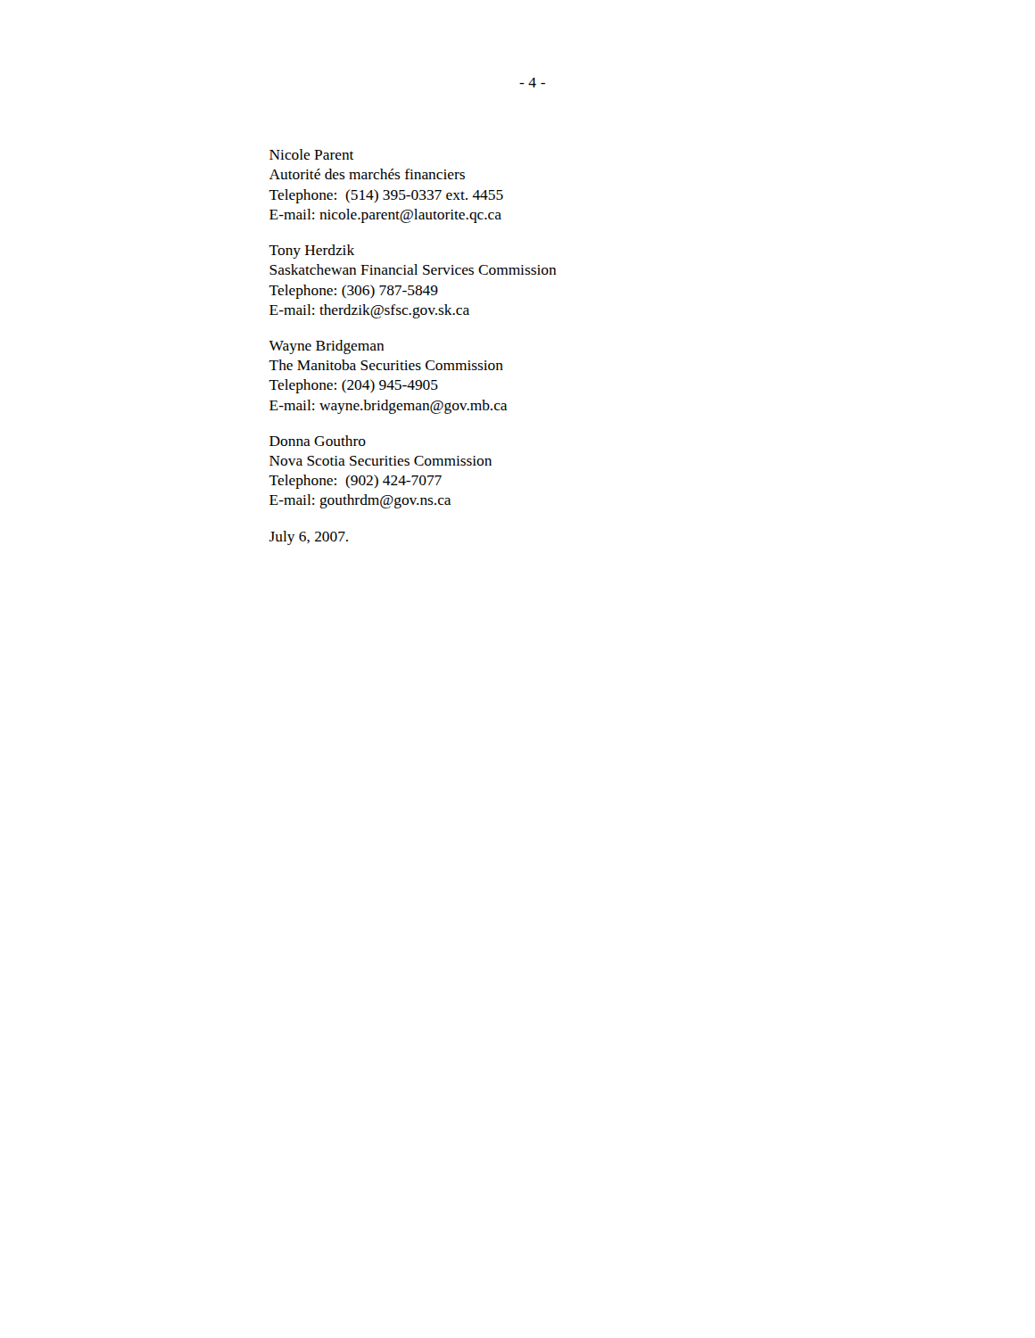- 4 -
Nicole Parent
Autorité des marchés financiers
Telephone: (514) 395-0337 ext. 4455
E-mail: nicole.parent@lautorite.qc.ca
Tony Herdzik
Saskatchewan Financial Services Commission
Telephone: (306) 787-5849
E-mail: therdzik@sfsc.gov.sk.ca
Wayne Bridgeman
The Manitoba Securities Commission
Telephone: (204) 945-4905
E-mail: wayne.bridgeman@gov.mb.ca
Donna Gouthro
Nova Scotia Securities Commission
Telephone: (902) 424-7077
E-mail: gouthrdm@gov.ns.ca
July 6, 2007.